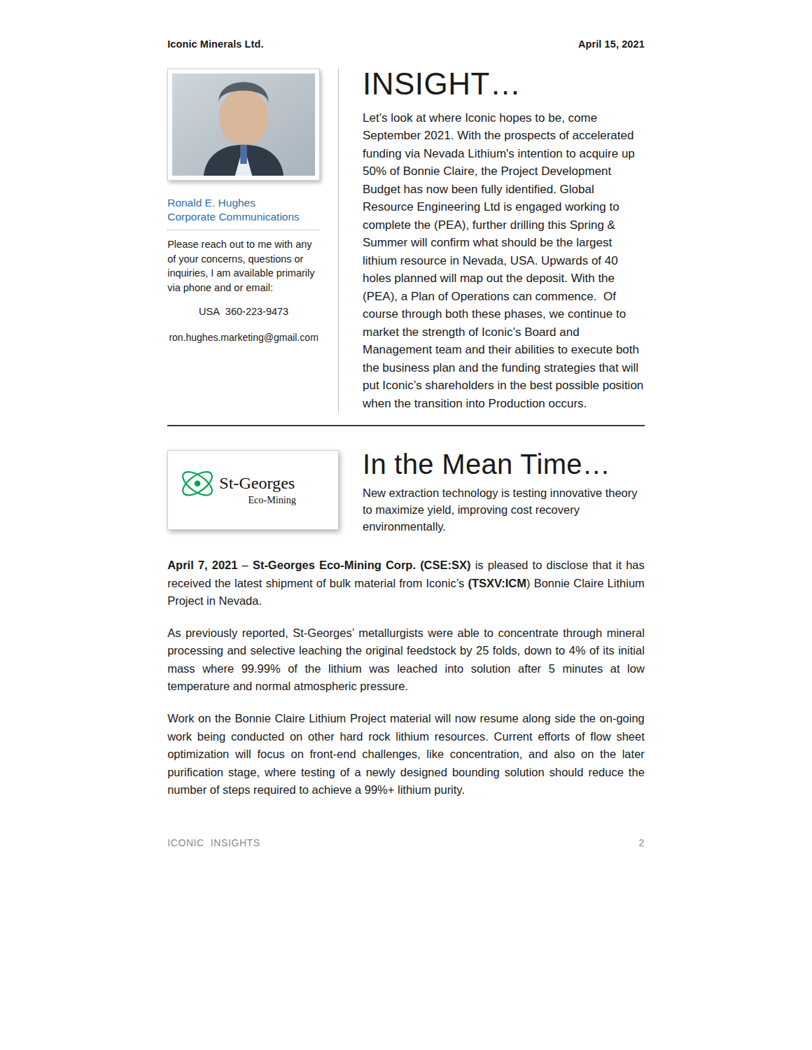Iconic Minerals Ltd. April 15, 2021
Ronald E. Hughes
Corporate Communications
Please reach out to me with any of your concerns, questions or inquiries, I am available primarily via phone and or email:
USA 360-223-9473
ron.hughes.marketing@gmail.com
INSIGHT…
Let’s look at where Iconic hopes to be, come September 2021. With the prospects of accelerated funding via Nevada Lithium's intention to acquire up 50% of Bonnie Claire, the Project Development Budget has now been fully identified. Global Resource Engineering Ltd is engaged working to complete the (PEA), further drilling this Spring & Summer will confirm what should be the largest lithium resource in Nevada, USA. Upwards of 40 holes planned will map out the deposit. With the (PEA), a Plan of Operations can commence. Of course through both these phases, we continue to market the strength of Iconic’s Board and Management team and their abilities to execute both the business plan and the funding strategies that will put Iconic’s shareholders in the best possible position when the transition into Production occurs.
In the Mean Time…
New extraction technology is testing innovative theory to maximize yield, improving cost recovery environmentally.
April 7, 2021 – St-Georges Eco-Mining Corp. (CSE:SX) is pleased to disclose that it has received the latest shipment of bulk material from Iconic’s (TSXV:ICM) Bonnie Claire Lithium Project in Nevada.
As previously reported, St-Georges’ metallurgists were able to concentrate through mineral processing and selective leaching the original feedstock by 25 folds, down to 4% of its initial mass where 99.99% of the lithium was leached into solution after 5 minutes at low temperature and normal atmospheric pressure.
Work on the Bonnie Claire Lithium Project material will now resume along side the on-going work being conducted on other hard rock lithium resources. Current efforts of flow sheet optimization will focus on front-end challenges, like concentration, and also on the later purification stage, where testing of a newly designed bounding solution should reduce the number of steps required to achieve a 99%+ lithium purity.
ICONIC INSIGHTS 2